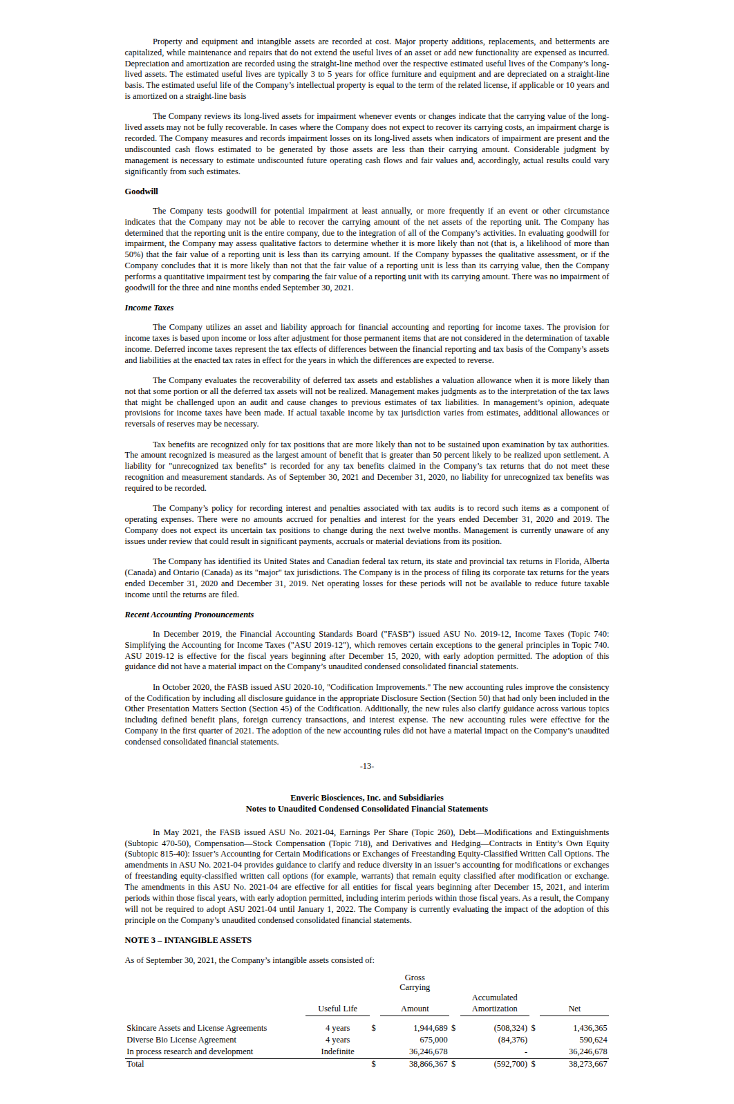Property and equipment and intangible assets are recorded at cost. Major property additions, replacements, and betterments are capitalized, while maintenance and repairs that do not extend the useful lives of an asset or add new functionality are expensed as incurred. Depreciation and amortization are recorded using the straight-line method over the respective estimated useful lives of the Company’s long-lived assets. The estimated useful lives are typically 3 to 5 years for office furniture and equipment and are depreciated on a straight-line basis. The estimated useful life of the Company’s intellectual property is equal to the term of the related license, if applicable or 10 years and is amortized on a straight-line basis
The Company reviews its long-lived assets for impairment whenever events or changes indicate that the carrying value of the long-lived assets may not be fully recoverable. In cases where the Company does not expect to recover its carrying costs, an impairment charge is recorded. The Company measures and records impairment losses on its long-lived assets when indicators of impairment are present and the undiscounted cash flows estimated to be generated by those assets are less than their carrying amount. Considerable judgment by management is necessary to estimate undiscounted future operating cash flows and fair values and, accordingly, actual results could vary significantly from such estimates.
Goodwill
The Company tests goodwill for potential impairment at least annually, or more frequently if an event or other circumstance indicates that the Company may not be able to recover the carrying amount of the net assets of the reporting unit. The Company has determined that the reporting unit is the entire company, due to the integration of all of the Company’s activities. In evaluating goodwill for impairment, the Company may assess qualitative factors to determine whether it is more likely than not (that is, a likelihood of more than 50%) that the fair value of a reporting unit is less than its carrying amount. If the Company bypasses the qualitative assessment, or if the Company concludes that it is more likely than not that the fair value of a reporting unit is less than its carrying value, then the Company performs a quantitative impairment test by comparing the fair value of a reporting unit with its carrying amount. There was no impairment of goodwill for the three and nine months ended September 30, 2021.
Income Taxes
The Company utilizes an asset and liability approach for financial accounting and reporting for income taxes. The provision for income taxes is based upon income or loss after adjustment for those permanent items that are not considered in the determination of taxable income. Deferred income taxes represent the tax effects of differences between the financial reporting and tax basis of the Company’s assets and liabilities at the enacted tax rates in effect for the years in which the differences are expected to reverse.
The Company evaluates the recoverability of deferred tax assets and establishes a valuation allowance when it is more likely than not that some portion or all the deferred tax assets will not be realized. Management makes judgments as to the interpretation of the tax laws that might be challenged upon an audit and cause changes to previous estimates of tax liabilities. In management’s opinion, adequate provisions for income taxes have been made. If actual taxable income by tax jurisdiction varies from estimates, additional allowances or reversals of reserves may be necessary.
Tax benefits are recognized only for tax positions that are more likely than not to be sustained upon examination by tax authorities. The amount recognized is measured as the largest amount of benefit that is greater than 50 percent likely to be realized upon settlement. A liability for "unrecognized tax benefits" is recorded for any tax benefits claimed in the Company’s tax returns that do not meet these recognition and measurement standards. As of September 30, 2021 and December 31, 2020, no liability for unrecognized tax benefits was required to be recorded.
The Company’s policy for recording interest and penalties associated with tax audits is to record such items as a component of operating expenses. There were no amounts accrued for penalties and interest for the years ended December 31, 2020 and 2019. The Company does not expect its uncertain tax positions to change during the next twelve months. Management is currently unaware of any issues under review that could result in significant payments, accruals or material deviations from its position.
The Company has identified its United States and Canadian federal tax return, its state and provincial tax returns in Florida, Alberta (Canada) and Ontario (Canada) as its "major" tax jurisdictions. The Company is in the process of filing its corporate tax returns for the years ended December 31, 2020 and December 31, 2019. Net operating losses for these periods will not be available to reduce future taxable income until the returns are filed.
Recent Accounting Pronouncements
In December 2019, the Financial Accounting Standards Board ("FASB") issued ASU No. 2019-12, Income Taxes (Topic 740: Simplifying the Accounting for Income Taxes ("ASU 2019-12"), which removes certain exceptions to the general principles in Topic 740. ASU 2019-12 is effective for the fiscal years beginning after December 15, 2020, with early adoption permitted. The adoption of this guidance did not have a material impact on the Company’s unaudited condensed consolidated financial statements.
In October 2020, the FASB issued ASU 2020-10, "Codification Improvements." The new accounting rules improve the consistency of the Codification by including all disclosure guidance in the appropriate Disclosure Section (Section 50) that had only been included in the Other Presentation Matters Section (Section 45) of the Codification. Additionally, the new rules also clarify guidance across various topics including defined benefit plans, foreign currency transactions, and interest expense. The new accounting rules were effective for the Company in the first quarter of 2021. The adoption of the new accounting rules did not have a material impact on the Company’s unaudited condensed consolidated financial statements.
-13-
Enveric Biosciences, Inc. and Subsidiaries
Notes to Unaudited Condensed Consolidated Financial Statements
In May 2021, the FASB issued ASU No. 2021-04, Earnings Per Share (Topic 260), Debt—Modifications and Extinguishments (Subtopic 470-50), Compensation—Stock Compensation (Topic 718), and Derivatives and Hedging—Contracts in Entity’s Own Equity (Subtopic 815-40): Issuer’s Accounting for Certain Modifications or Exchanges of Freestanding Equity-Classified Written Call Options. The amendments in ASU No. 2021-04 provides guidance to clarify and reduce diversity in an issuer’s accounting for modifications or exchanges of freestanding equity-classified written call options (for example, warrants) that remain equity classified after modification or exchange. The amendments in this ASU No. 2021-04 are effective for all entities for fiscal years beginning after December 15, 2021, and interim periods within those fiscal years, with early adoption permitted, including interim periods within those fiscal years. As a result, the Company will not be required to adopt ASU 2021-04 until January 1, 2022. The Company is currently evaluating the impact of the adoption of this principle on the Company’s unaudited condensed consolidated financial statements.
NOTE 3 – INTANGIBLE ASSETS
As of September 30, 2021, the Company’s intangible assets consisted of:
| | | | Gross Carrying | | | | |
| --- | --- | --- | --- | --- | --- | --- | --- |
| | Useful Life | | Amount | | Accumulated Amortization | | Net |
| Skincare Assets and License Agreements | 4 years | $ | 1,944,689 | $ | (508,324) | $ | 1,436,365 |
| Diverse Bio License Agreement | 4 years | | 675,000 | | (84,376) | | 590,624 |
| In process research and development | Indefinite | | 36,246,678 | | - | | 36,246,678 |
| Total | | $ | 38,866,367 | $ | (592,700) | $ | 38,273,667 |